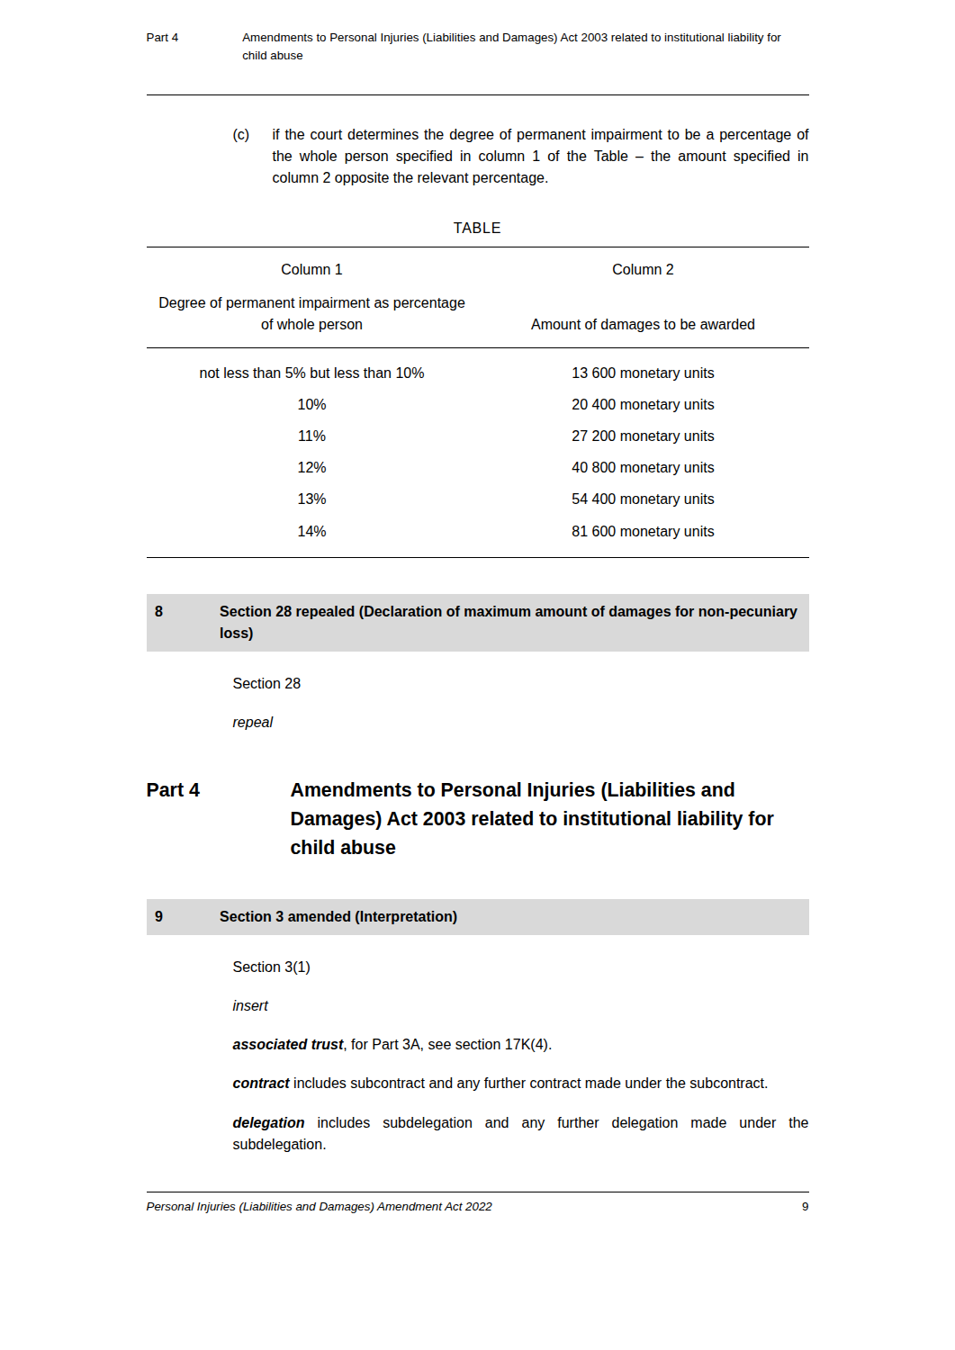Part 4
Amendments to Personal Injuries (Liabilities and Damages) Act 2003 related to institutional liability for child abuse
(c)
if the court determines the degree of permanent impairment to be a percentage of the whole person specified in column 1 of the Table – the amount specified in column 2 opposite the relevant percentage.
TABLE
| Column 1 | Column 2 |
| --- | --- |
| Degree of permanent impairment as percentage of whole person | Amount of damages to be awarded |
| not less than 5% but less than 10% | 13 600 monetary units |
| 10% | 20 400 monetary units |
| 11% | 27 200 monetary units |
| 12% | 40 800 monetary units |
| 13% | 54 400 monetary units |
| 14% | 81 600 monetary units |
8
Section 28 repealed (Declaration of maximum amount of damages for non-pecuniary loss)
Section 28
repeal
Part 4
Amendments to Personal Injuries (Liabilities and Damages) Act 2003 related to institutional liability for child abuse
9
Section 3 amended (Interpretation)
Section 3(1)
insert
associated trust, for Part 3A, see section 17K(4).
contract includes subcontract and any further contract made under the subcontract.
delegation includes subdelegation and any further delegation made under the subdelegation.
Personal Injuries (Liabilities and Damages) Amendment Act 2022
9